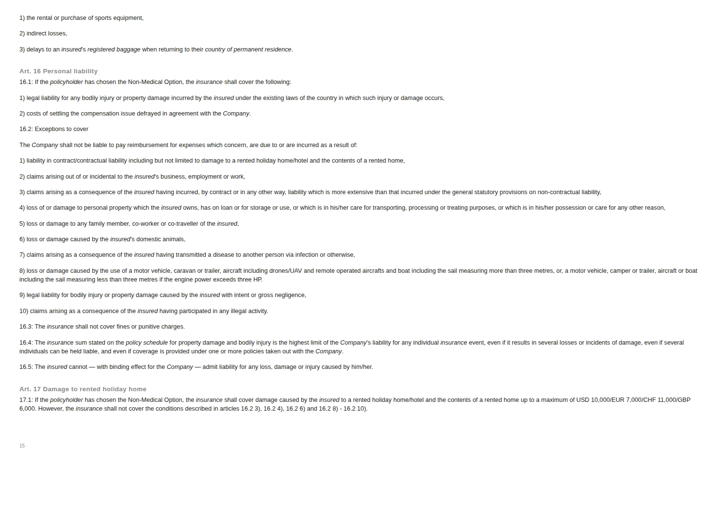1) the rental or purchase of sports equipment,
2) indirect losses,
3) delays to an insured's registered baggage when returning to their country of permanent residence.
Art. 16 Personal liability
16.1: If the policyholder has chosen the Non-Medical Option, the insurance shall cover the following:
1) legal liability for any bodily injury or property damage incurred by the insured under the existing laws of the country in which such injury or damage occurs,
2) costs of settling the compensation issue defrayed in agreement with the Company.
16.2: Exceptions to cover
The Company shall not be liable to pay reimbursement for expenses which concern, are due to or are incurred as a result of:
1) liability in contract/contractual liability including but not limited to damage to a rented holiday home/hotel and the contents of a rented home,
2) claims arising out of or incidental to the insured's business, employment or work,
3) claims arising as a consequence of the insured having incurred, by contract or in any other way, liability which is more extensive than that incurred under the general statutory provisions on non-contractual liability,
4) loss of or damage to personal property which the insured owns, has on loan or for storage or use, or which is in his/her care for transporting, processing or treating purposes, or which is in his/her possession or care for any other reason,
5) loss or damage to any family member, co-worker or co-traveller of the insured,
6) loss or damage caused by the insured's domestic animals,
7) claims arising as a consequence of the insured having transmitted a disease to another person via infection or otherwise,
8) loss or damage caused by the use of a motor vehicle, caravan or trailer, aircraft including drones/UAV and remote operated aircrafts and boat including the sail measuring more than three metres, or, a motor vehicle, camper or trailer, aircraft or boat including the sail measuring less than three metres if the engine power exceeds three HP.
9) legal liability for bodily injury or property damage caused by the insured with intent or gross negligence,
10) claims arising as a consequence of the insured having participated in any illegal activity.
16.3: The insurance shall not cover fines or punitive charges.
16.4: The insurance sum stated on the policy schedule for property damage and bodily injury is the highest limit of the Company's liability for any individual insurance event, even if it results in several losses or incidents of damage, even if several individuals can be held liable, and even if coverage is provided under one or more policies taken out with the Company.
16.5: The insured cannot — with binding effect for the Company — admit liability for any loss, damage or injury caused by him/her.
Art. 17 Damage to rented holiday home
17.1: If the policyholder has chosen the Non-Medical Option, the insurance shall cover damage caused by the insured to a rented holiday home/hotel and the contents of a rented home up to a maximum of USD 10,000/EUR 7,000/CHF 11,000/GBP 6,000. However, the insurance shall not cover the conditions described in articles 16.2 3), 16.2 4), 16.2 6) and 16.2 8) - 16.2 10).
15